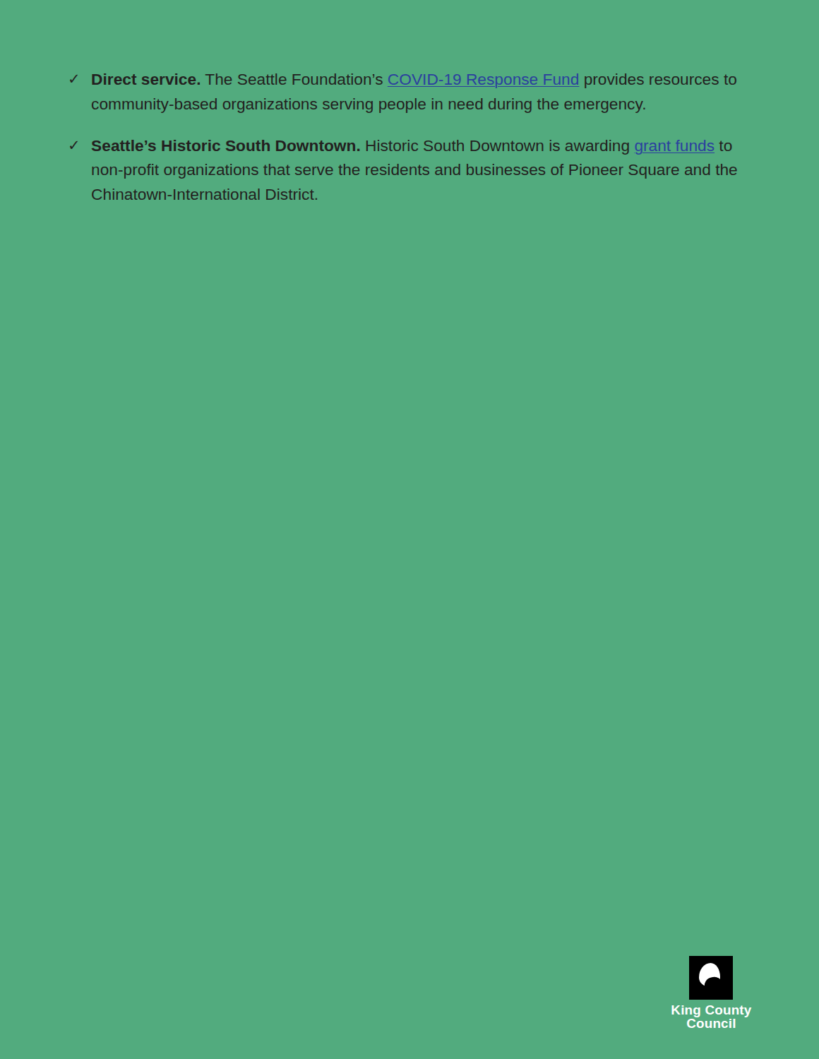Direct service. The Seattle Foundation’s COVID-19 Response Fund provides resources to community-based organizations serving people in need during the emergency.
Seattle’s Historic South Downtown. Historic South Downtown is awarding grant funds to non-profit organizations that serve the residents and businesses of Pioneer Square and the Chinatown-International District.
King County Council